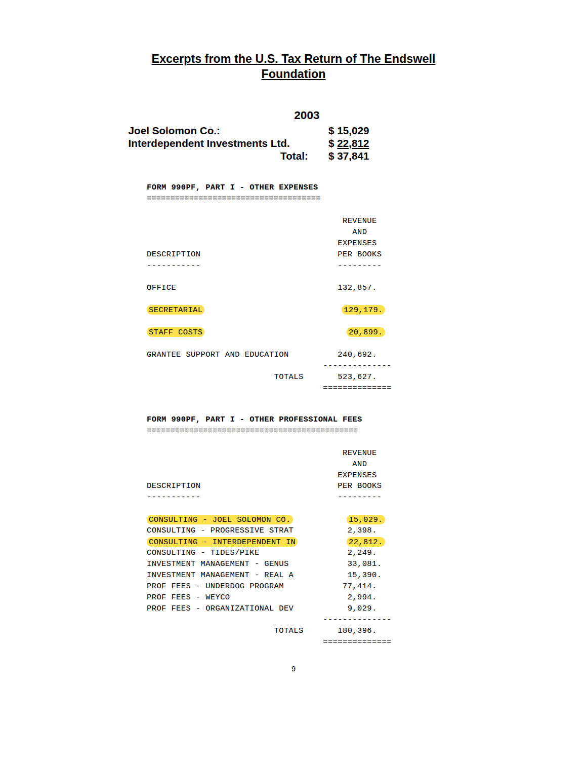Excerpts from the U.S. Tax Return of The Endswell Foundation
2003
| Joel Solomon Co.: | $ 15,029 |
| Interdependent Investments Ltd. | $ 22,812 |
| Total: | $ 37,841 |
FORM 990PF, PART I - OTHER EXPENSES ===================================== REVENUE AND EXPENSES DESCRIPTION PER BOOKS ----------- --------- OFFICE 132,857. SECRETARIAL 129,179. STAFF COSTS 20,899. GRANTEE SUPPORT AND EDUCATION 240,692. -------------- TOTALS 523,627. ==============
FORM 990PF, PART I - OTHER PROFESSIONAL FEES ============================================= REVENUE AND EXPENSES DESCRIPTION PER BOOKS ----------- --------- CONSULTING - JOEL SOLOMON CO. 15,029. CONSULTING - PROGRESSIVE STRAT 2,398. CONSULTING - INTERDEPENDENT IN 22,812. CONSULTING - TIDES/PIKE 2,249. INVESTMENT MANAGEMENT - GENUS 33,081. INVESTMENT MANAGEMENT - REAL A 15,390. PROF FEES - UNDERDOG PROGRAM 77,414. PROF FEES - WEYCO 2,994. PROF FEES - ORGANIZATIONAL DEV 9,029. -------------- TOTALS 180,396. ==============
9